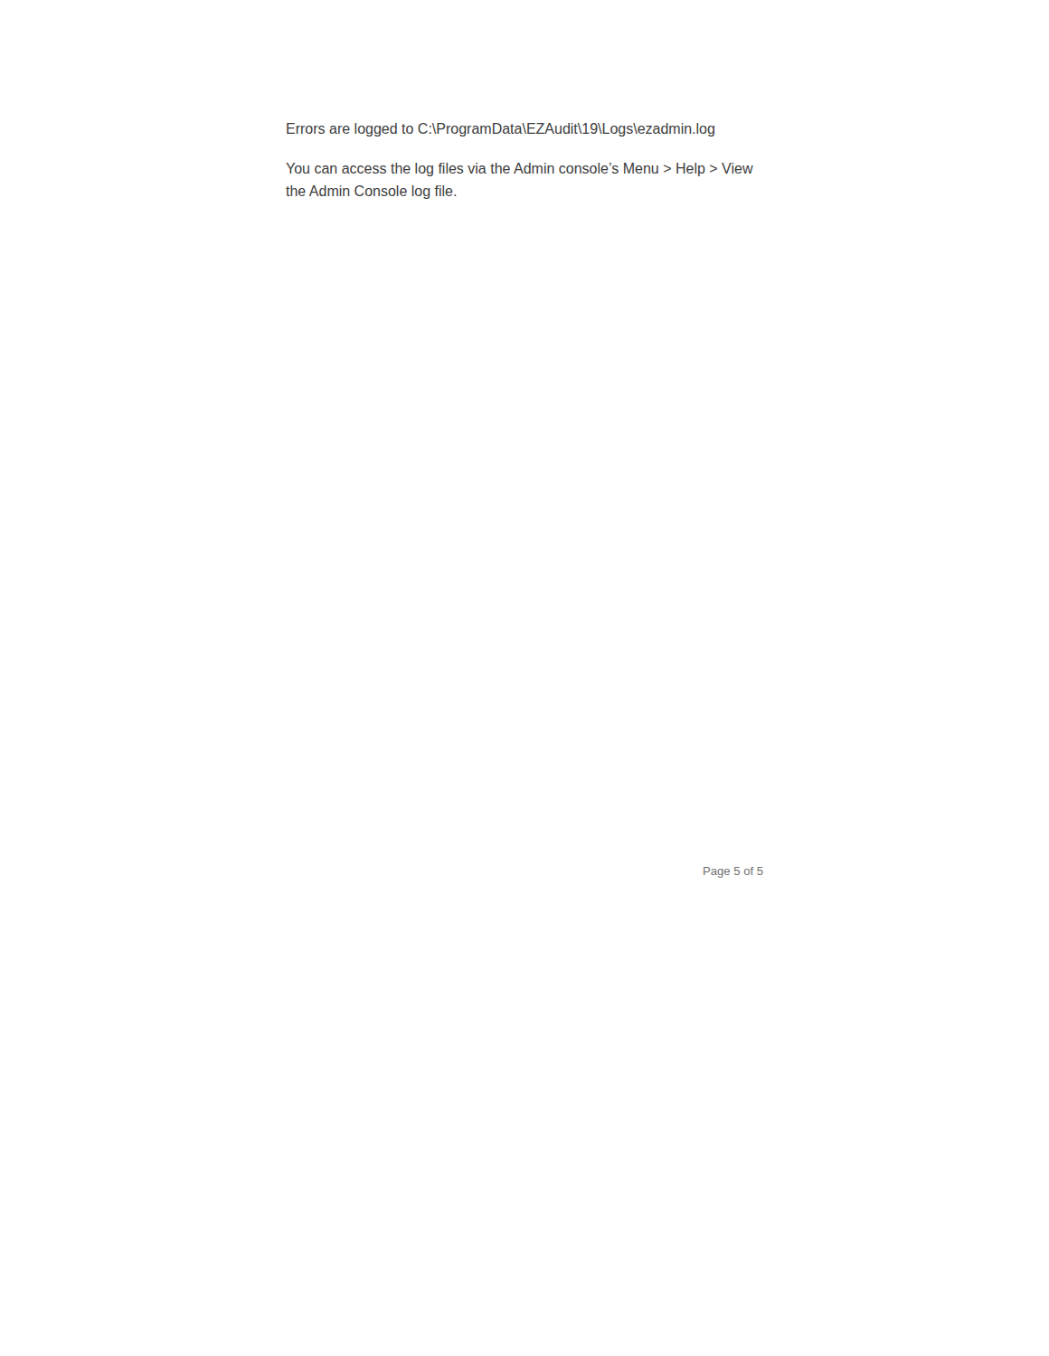Errors are logged to C:\ProgramData\EZAudit\19\Logs\ezadmin.log
You can access the log files via the Admin console’s Menu > Help > View the Admin Console log file.
Page 5 of 5